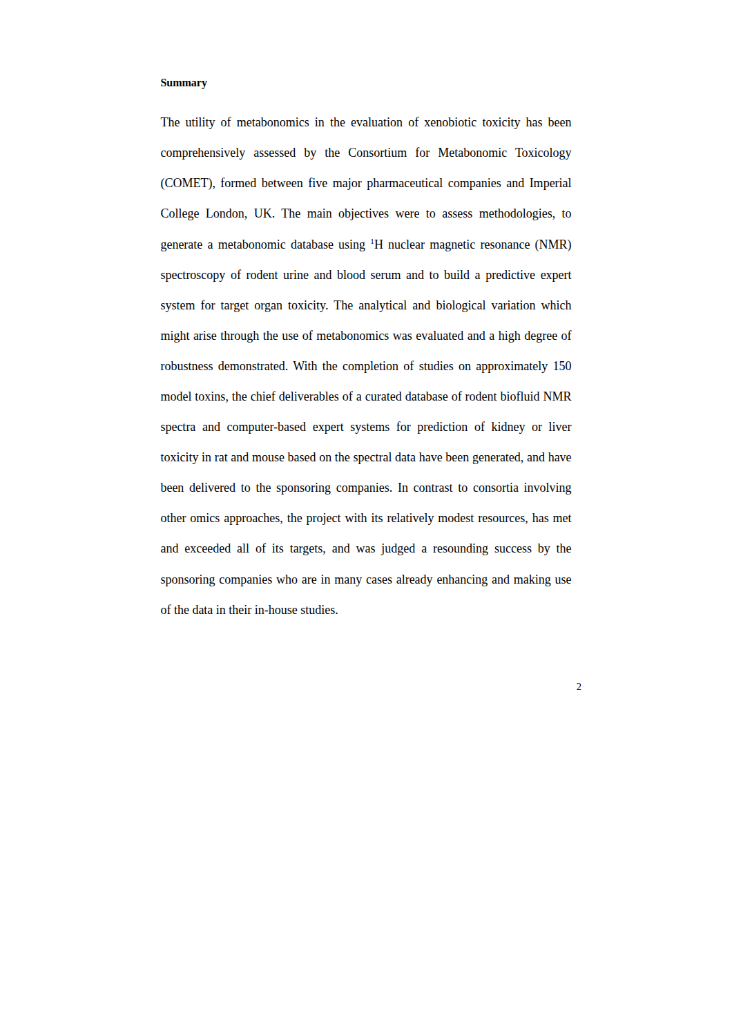Summary
The utility of metabonomics in the evaluation of xenobiotic toxicity has been comprehensively assessed by the Consortium for Metabonomic Toxicology (COMET), formed between five major pharmaceutical companies and Imperial College London, UK. The main objectives were to assess methodologies, to generate a metabonomic database using 1H nuclear magnetic resonance (NMR) spectroscopy of rodent urine and blood serum and to build a predictive expert system for target organ toxicity. The analytical and biological variation which might arise through the use of metabonomics was evaluated and a high degree of robustness demonstrated. With the completion of studies on approximately 150 model toxins, the chief deliverables of a curated database of rodent biofluid NMR spectra and computer-based expert systems for prediction of kidney or liver toxicity in rat and mouse based on the spectral data have been generated, and have been delivered to the sponsoring companies. In contrast to consortia involving other omics approaches, the project with its relatively modest resources, has met and exceeded all of its targets, and was judged a resounding success by the sponsoring companies who are in many cases already enhancing and making use of the data in their in-house studies.
2